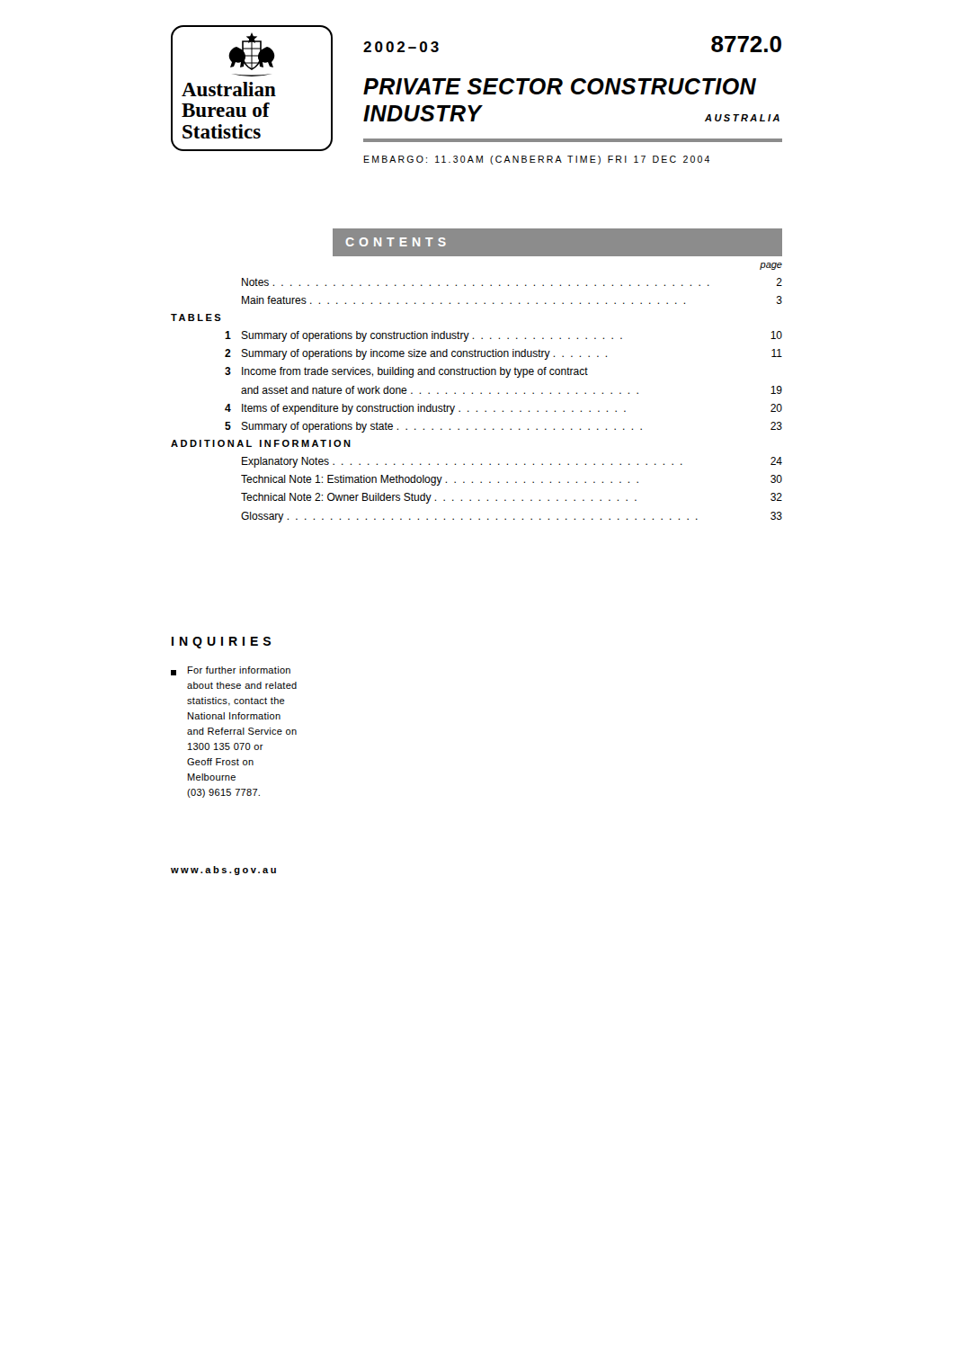Australian
Bureau of
Statistics
2002–03 8772.0
PRIVATE SECTOR CONSTRUCTION
INDUSTRY AUSTRALIA
EMBARGO: 11.30AM (CANBERRA TIME) FRI 17 DEC 2004
CONTENTS
| | page |
| | | Notes . . . . . . . . . . . . . . . . . . . . . . . . . . . . . . . . . . . . . . . . . . . . . . . . . . . | 2 |
| | | Main features . . . . . . . . . . . . . . . . . . . . . . . . . . . . . . . . . . . . . . . . . . . . | 3 |
| TABLES |
| | 1 | Summary of operations by construction industry . . . . . . . . . . . . . . . . . . | 10 |
| | 2 | Summary of operations by income size and construction industry . . . . . . . | 11 |
| | 3 | Income from trade services, building and construction by type of contract | |
| | | and asset and nature of work done . . . . . . . . . . . . . . . . . . . . . . . . . . . | 19 |
| | 4 | Items of expenditure by construction industry . . . . . . . . . . . . . . . . . . . . | 20 |
| | 5 | Summary of operations by state . . . . . . . . . . . . . . . . . . . . . . . . . . . . . | 23 |
| ADDITIONAL INFORMATION |
| | | Explanatory Notes . . . . . . . . . . . . . . . . . . . . . . . . . . . . . . . . . . . . . . . . . | 24 |
| | | Technical Note 1: Estimation Methodology . . . . . . . . . . . . . . . . . . . . . . . | 30 |
| | | Technical Note 2: Owner Builders Study . . . . . . . . . . . . . . . . . . . . . . . . | 32 |
| | | Glossary . . . . . . . . . . . . . . . . . . . . . . . . . . . . . . . . . . . . . . . . . . . . . . . . | 33 |
INQUIRIES
For further information
about these and related
statistics, contact the
National Information
and Referral Service on
1300 135 070 or
Geoff Frost on
Melbourne
(03) 9615 7787.
www.abs.gov.au